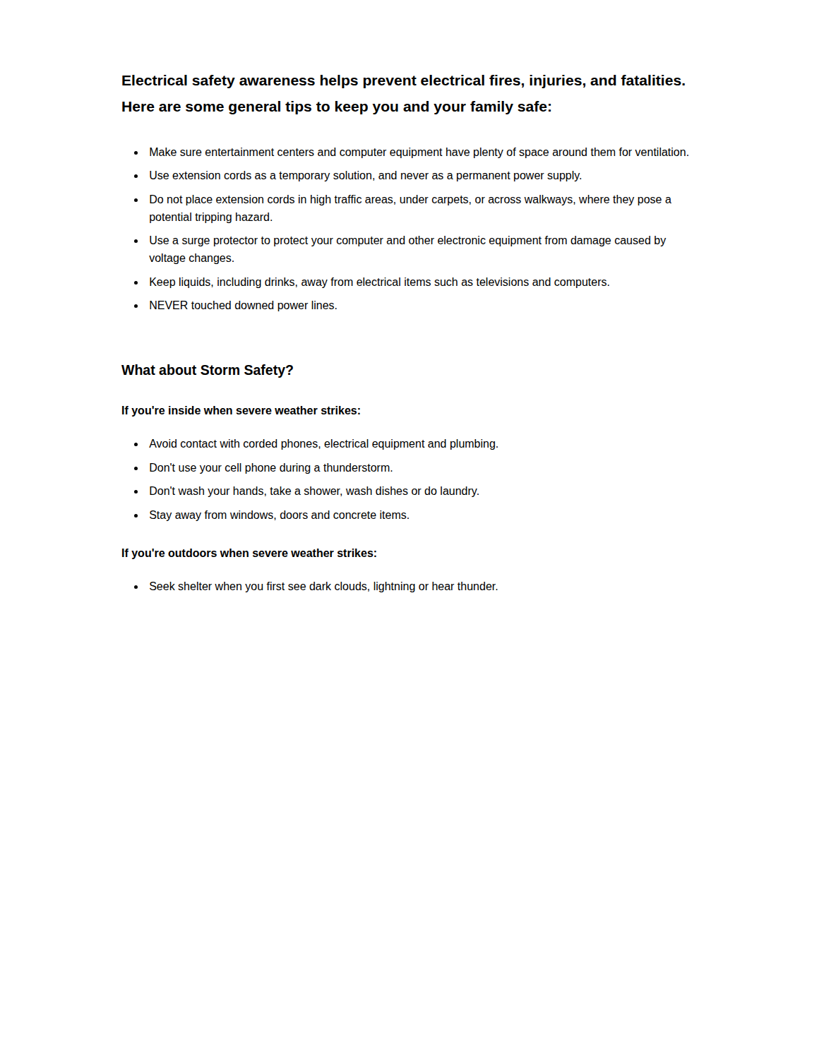Electrical safety awareness helps prevent electrical fires, injuries, and fatalities. Here are some general tips to keep you and your family safe:
Make sure entertainment centers and computer equipment have plenty of space around them for ventilation.
Use extension cords as a temporary solution, and never as a permanent power supply.
Do not place extension cords in high traffic areas, under carpets, or across walkways, where they pose a potential tripping hazard.
Use a surge protector to protect your computer and other electronic equipment from damage caused by voltage changes.
Keep liquids, including drinks, away from electrical items such as televisions and computers.
NEVER touched downed power lines.
What about Storm Safety?
If you're inside when severe weather strikes:
Avoid contact with corded phones, electrical equipment and plumbing.
Don't use your cell phone during a thunderstorm.
Don't wash your hands, take a shower, wash dishes or do laundry.
Stay away from windows, doors and concrete items.
If you're outdoors when severe weather strikes:
Seek shelter when you first see dark clouds, lightning or hear thunder.